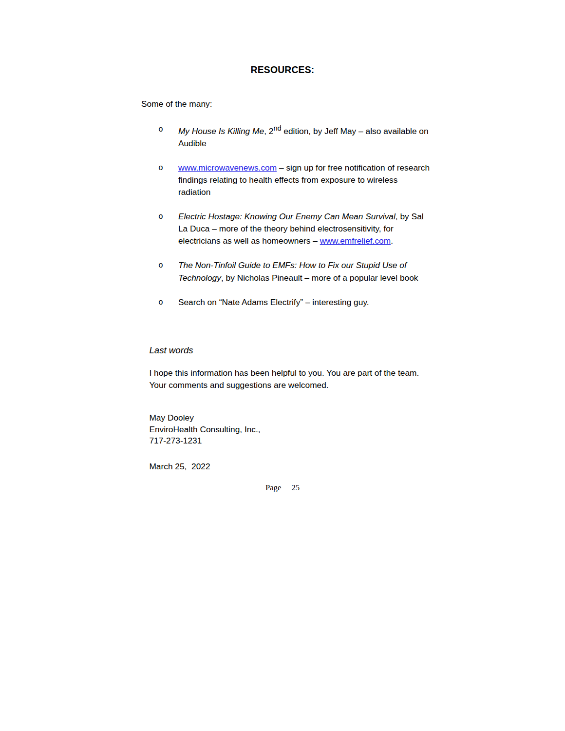RESOURCES:
Some of the many:
My House Is Killing Me, 2nd edition, by Jeff May – also available on Audible
www.microwavenews.com – sign up for free notification of research findings relating to health effects from exposure to wireless radiation
Electric Hostage: Knowing Our Enemy Can Mean Survival, by Sal La Duca – more of the theory behind electrosensitivity, for electricians as well as homeowners – www.emfrelief.com.
The Non-Tinfoil Guide to EMFs: How to Fix our Stupid Use of Technology, by Nicholas Pineault – more of a popular level book
Search on “Nate Adams Electrify” – interesting guy.
Last words
I hope this information has been helpful to you. You are part of the team. Your comments and suggestions are welcomed.
May Dooley
EnviroHealth Consulting, Inc.,
717-273-1231
March 25, 2022
Page25